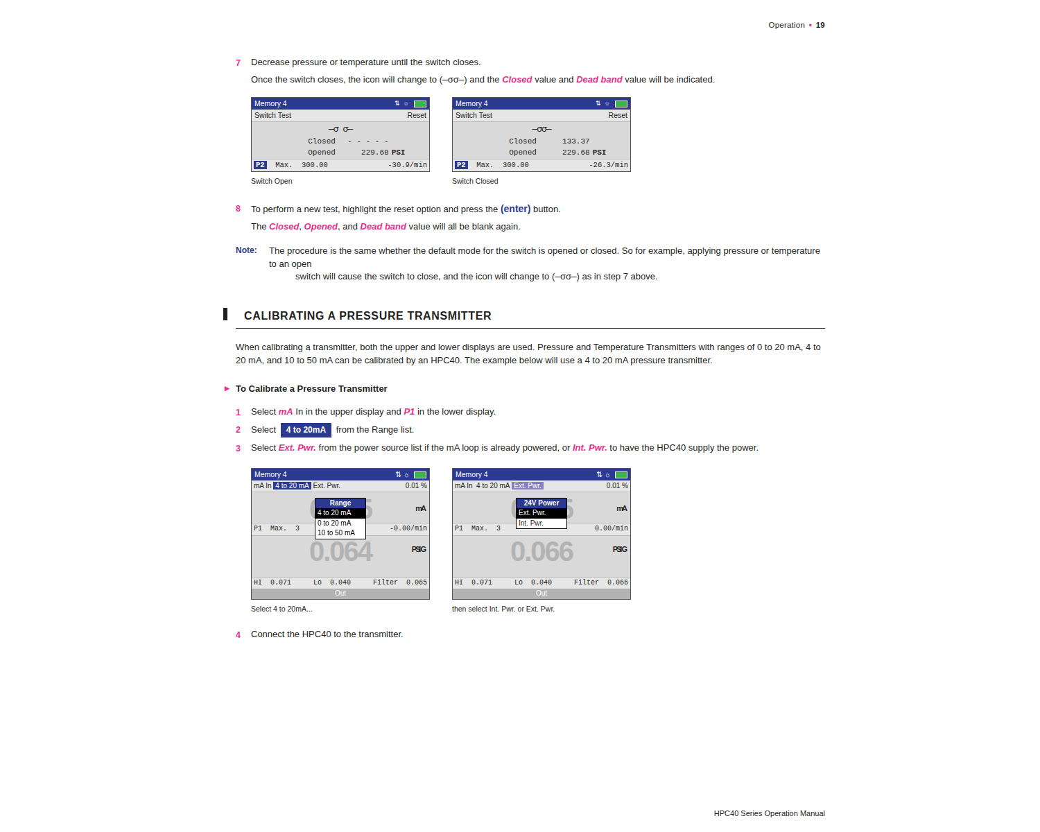Operation • 19
7
Decrease pressure or temperature until the switch closes.
Once the switch closes, the icon will change to (—σσ—) and the Closed value and Dead band value will be indicated.
Memory 4 ⇅ ☼
Switch Test Reset
—σ σ—
| Closed | - - - - - | |
| Opened | 229.68 | PSI |
| Dead band | - - - - - | |
P2 Max. 300.00 -30.9/min
Switch Open
Memory 4 ⇅ ☼
Switch Test Reset
—σσ—
| Closed | 133.37 | |
| Opened | 229.68 | PSI |
| Dead band | 96.31 | |
P2 Max. 300.00 -26.3/min
Switch Closed
8
To perform a new test, highlight the reset option and press the (enter) button.
The Closed, Opened, and Dead band value will all be blank again.
Note:
The procedure is the same whether the default mode for the switch is opened or closed. So for example, applying pressure or temperature to an open switch will cause the switch to close, and the icon will change to (—σσ—) as in step 7 above.
CALIBRATING A PRESSURE TRANSMITTER
When calibrating a transmitter, both the upper and lower displays are used. Pressure and Temperature Transmitters with ranges of 0 to 20 mA, 4 to 20 mA, and 10 to 50 mA can be calibrated by an HPC40. The example below will use a 4 to 20 mA pressure transmitter.
To Calibrate a Pressure Transmitter
1
Select mA In in the upper display and P1 in the lower display.
2
Select 4 to 20mA from the Range list.
3
Select Ext. Pwr. from the power source list if the mA loop is already powered, or Int. Pwr. to have the HPC40 supply the power.
Memory 4 ⇅ ☼
mA In 4 to 20 mA Ext. Pwr. 0.01 %
0.005mA
Range
4 to 20 mA
0 to 20 mA
10 to 50 mA
P1 Max. 3 -0.00/min
0.064PSI G
HI 0.071 Lo 0.040 Filter 0.065
Out
Select 4 to 20mA...
Memory 4 ⇅ ☼
mA In 4 to 20 mA Ext. Pwr. 0.01 %
0.005mA
24V Power
Ext. Pwr.
Int. Pwr.
P1 Max. 3 0.00/min
0.066PSI G
HI 0.071 Lo 0.040 Filter 0.066
Out
then select Int. Pwr. or Ext. Pwr.
4
Connect the HPC40 to the transmitter.
HPC40 Series Operation Manual